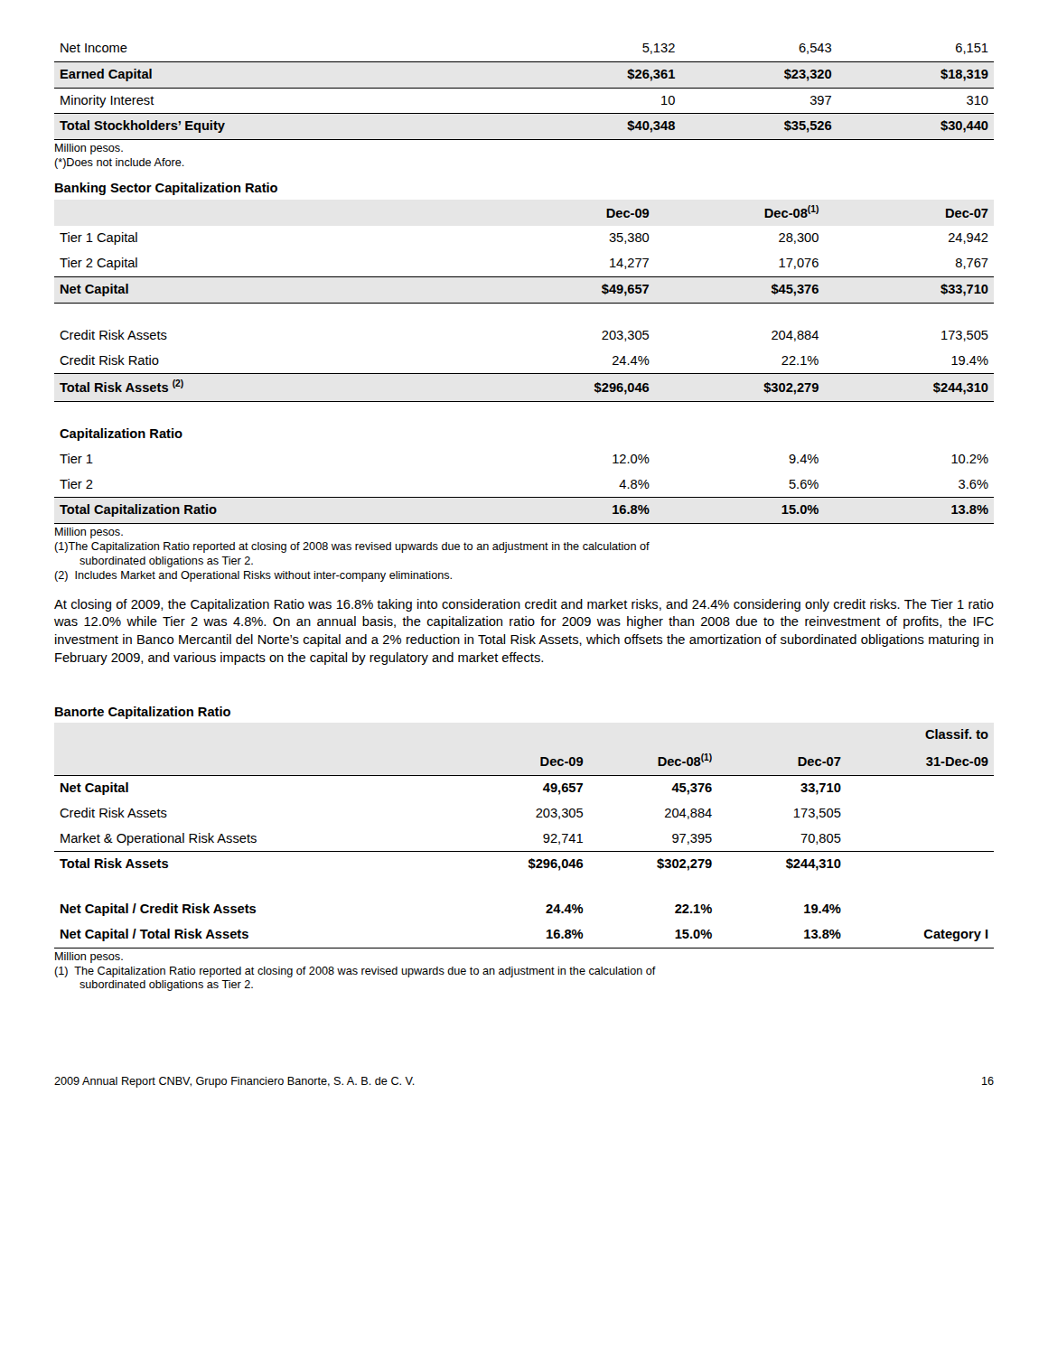| Net Income | 5,132 | 6,543 | 6,151 |
| Earned Capital | $26,361 | $23,320 | $18,319 |
| Minority Interest | 10 | 397 | 310 |
| Total Stockholders’ Equity | $40,348 | $35,526 | $30,440 |
Million pesos.
(*)Does not include Afore.
Banking Sector Capitalization Ratio
| | Dec-09 | Dec-08 (1) | Dec-07 |
| --- | --- | --- | --- |
| Tier 1 Capital | 35,380 | 28,300 | 24,942 |
| Tier 2 Capital | 14,277 | 17,076 | 8,767 |
| Net Capital | $49,657 | $45,376 | $33,710 |
| Credit Risk Assets | 203,305 | 204,884 | 173,505 |
| Credit Risk Ratio | 24.4% | 22.1% | 19.4% |
| Total Risk Assets (2) | $296,046 | $302,279 | $244,310 |
| Capitalization Ratio | | | |
| Tier 1 | 12.0% | 9.4% | 10.2% |
| Tier 2 | 4.8% | 5.6% | 3.6% |
| Total Capitalization Ratio | 16.8% | 15.0% | 13.8% |
Million pesos.
(1)The Capitalization Ratio reported at closing of 2008 was revised upwards due to an adjustment in the calculation of subordinated obligations as Tier 2. (2) Includes Market and Operational Risks without inter-company eliminations.
At closing of 2009, the Capitalization Ratio was 16.8% taking into consideration credit and market risks, and 24.4% considering only credit risks. The Tier 1 ratio was 12.0% while Tier 2 was 4.8%. On an annual basis, the capitalization ratio for 2009 was higher than 2008 due to the reinvestment of profits, the IFC investment in Banco Mercantil del Norte’s capital and a 2% reduction in Total Risk Assets, which offsets the amortization of subordinated obligations maturing in February 2009, and various impacts on the capital by regulatory and market effects.
Banorte Capitalization Ratio
| | | | | Classif. to |
| --- | --- | --- | --- | --- |
| | Dec-09 | Dec-08 (1) | Dec-07 | 31-Dec-09 |
| Net Capital | 49,657 | 45,376 | 33,710 | |
| Credit Risk Assets | 203,305 | 204,884 | 173,505 | |
| Market & Operational Risk Assets | 92,741 | 97,395 | 70,805 | |
| Total Risk Assets | $296,046 | $302,279 | $244,310 | |
| Net Capital / Credit Risk Assets | 24.4% | 22.1% | 19.4% | |
| Net Capital / Total Risk Assets | 16.8% | 15.0% | 13.8% | Category I |
Million pesos.
(1) The Capitalization Ratio reported at closing of 2008 was revised upwards due to an adjustment in the calculation of subordinated obligations as Tier 2.
2009 Annual Report CNBV, Grupo Financiero Banorte, S. A. B. de C. V. 16